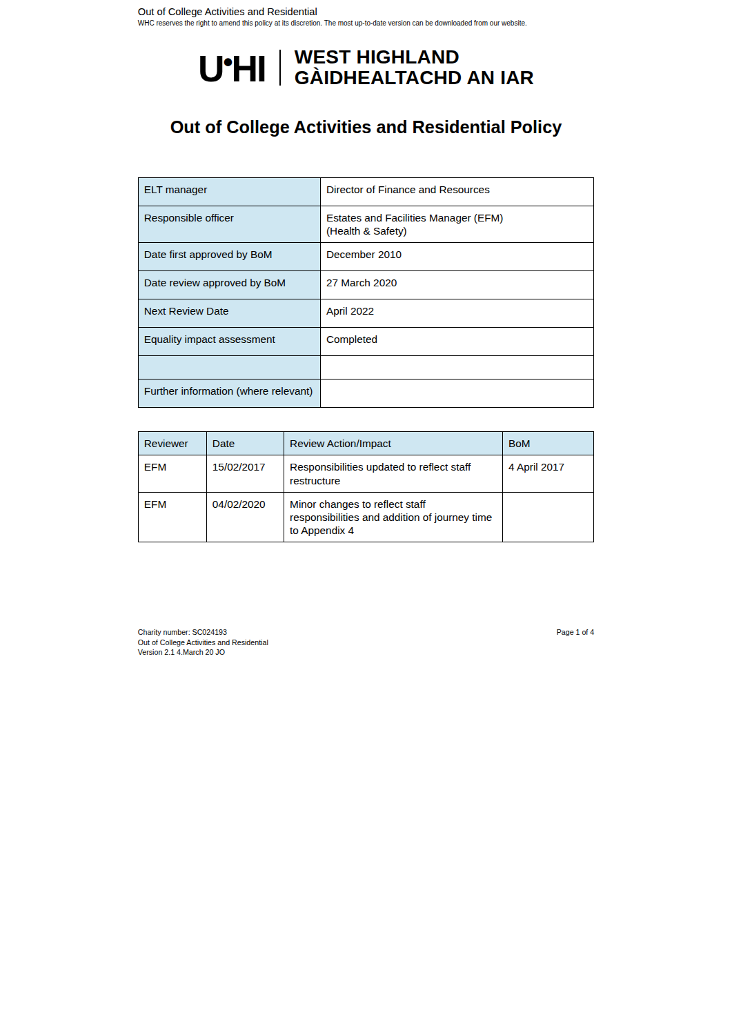Out of College Activities and Residential
WHC reserves the right to amend this policy at its discretion. The most up-to-date version can be downloaded from our website.
U•HI WEST HIGHLAND
GÀIDHEALTACHD AN IAR
Out of College Activities and Residential Policy
| ELT manager | Director of Finance and Resources |
| Responsible officer | Estates and Facilities Manager (EFM) (Health & Safety) |
| Date first approved by BoM | December 2010 |
| Date review approved by BoM | 27 March 2020 |
| Next Review Date | April 2022 |
| Equality impact assessment | Completed |
| Further information (where relevant) | |
| Reviewer | Date | Review Action/Impact | BoM |
| --- | --- | --- | --- |
| EFM | 15/02/2017 | Responsibilities updated to reflect staff restructure | 4 April 2017 |
| EFM | 04/02/2020 | Minor changes to reflect staff responsibilities and addition of journey time to Appendix 4 | |
Charity number: SC024193
Out of College Activities and Residential
Version 2.1 4.March 20 JO
Page 1 of 4